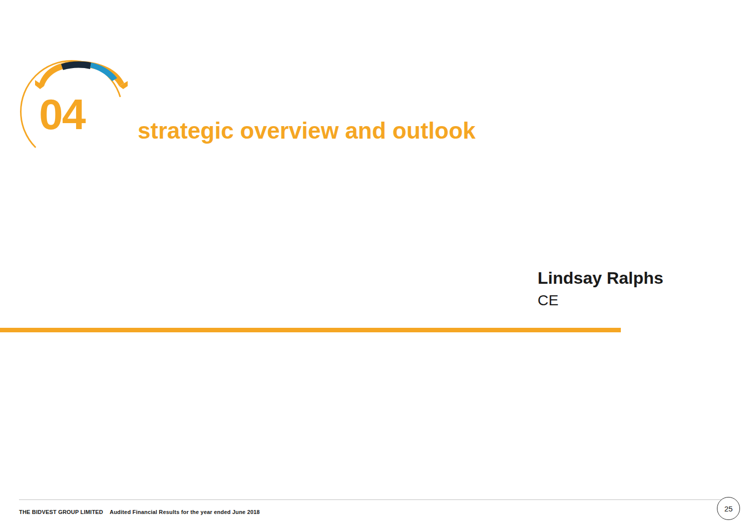04
strategic overview and outlook
Lindsay Ralphs
CE
THE BIDVEST GROUP LIMITED Audited Financial Results for the year ended June 2018
25